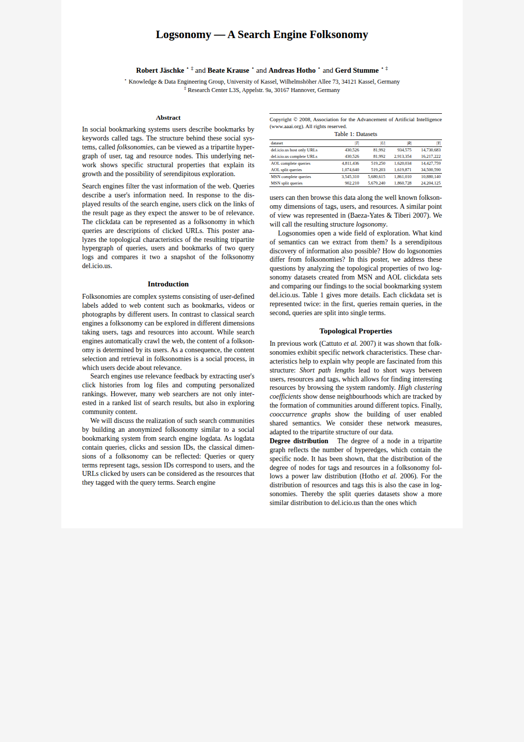Logsonomy — A Search Engine Folksonomy
Robert Jäschke ⋆ ‡ and Beate Krause ⋆ and Andreas Hotho ⋆ and Gerd Stumme ⋆ ‡
⋆ Knowledge & Data Engineering Group, University of Kassel, Wilhelmshöher Allee 73, 34121 Kassel, Germany
‡ Research Center L3S, Appelstr. 9a, 30167 Hannover, Germany
Abstract
In social bookmarking systems users describe bookmarks by keywords called tags. The structure behind these social systems, called folksonomies, can be viewed as a tripartite hypergraph of user, tag and resource nodes. This underlying network shows specific structural properties that explain its growth and the possibility of serendipitous exploration.
Search engines filter the vast information of the web. Queries describe a user's information need. In response to the displayed results of the search engine, users click on the links of the result page as they expect the answer to be of relevance. The clickdata can be represented as a folksonomy in which queries are descriptions of clicked URLs. This poster analyzes the topological characteristics of the resulting tripartite hypergraph of queries, users and bookmarks of two query logs and compares it two a snapshot of the folksonomy del.icio.us.
Introduction
Folksonomies are complex systems consisting of user-defined labels added to web content such as bookmarks, videos or photographs by different users. In contrast to classical search engines a folksonomy can be explored in different dimensions taking users, tags and resources into account. While search engines automatically crawl the web, the content of a folksonomy is determined by its users. As a consequence, the content selection and retrieval in folksonomies is a social process, in which users decide about relevance.
Search engines use relevance feedback by extracting user's click histories from log files and computing personalized rankings. However, many web searchers are not only interested in a ranked list of search results, but also in exploring community content.
We will discuss the realization of such search communities by building an anonymized folksonomy similar to a social bookmarking system from search engine logdata. As logdata contain queries, clicks and session IDs, the classical dimensions of a folksonomy can be reflected: Queries or query terms represent tags, session IDs correspond to users, and the URLs clicked by users can be considered as the resources that they tagged with the query terms. Search engine
Copyright © 2008, Association for the Advancement of Artificial Intelligence (www.aaai.org). All rights reserved.
Table 1: Datasets
| dataset | / T / | / U / | / R / | / Y / |
| --- | --- | --- | --- | --- |
| del.icio.us host only URLs | 430,526 | 81,992 | 934,575 | 14,730,683 |
| del.icio.us complete URLs | 430,526 | 81,992 | 2,913,354 | 16,217,222 |
| AOL complete queries | 4,811,436 | 519,250 | 1,620,034 | 14,427,759 |
| AOL split queries | 1,074,640 | 519,203 | 1,619,871 | 34,500,590 |
| MSN complete queries | 3,545,310 | 5,680,615 | 1,861,010 | 10,880,140 |
| MSN split queries | 902,210 | 5,679,240 | 1,860,728 | 24,204,125 |
users can then browse this data along the well known folksonomy dimensions of tags, users, and resources. A similar point of view was represented in (Baeza-Yates & Tiberi 2007). We will call the resulting structure logsonomy.
Logsonomies open a wide field of exploration. What kind of semantics can we extract from them? Is a serendipitous discovery of information also possible? How do logsonomies differ from folksonomies? In this poster, we address these questions by analyzing the topological properties of two logsonomy datasets created from MSN and AOL clickdata sets and comparing our findings to the social bookmarking system del.icio.us. Table 1 gives more details. Each clickdata set is represented twice: in the first, queries remain queries, in the second, queries are split into single terms.
Topological Properties
In previous work (Cattuto et al. 2007) it was shown that folksonomies exhibit specific network characteristics. These characteristics help to explain why people are fascinated from this structure: Short path lengths lead to short ways between users, resources and tags, which allows for finding interesting resources by browsing the system randomly. High clustering coefficients show dense neighbourhoods which are tracked by the formation of communities around different topics. Finally, cooccurrence graphs show the building of user enabled shared semantics. We consider these network measures, adapted to the tripartite structure of our data.
Degree distribution The degree of a node in a tripartite graph reflects the number of hyperedges, which contain the specific node. It has been shown, that the distribution of the degree of nodes for tags and resources in a folksonomy follows a power law distribution (Hotho et al. 2006). For the distribution of resources and tags this is also the case in logsonomies. Thereby the split queries datasets show a more similar distribution to del.icio.us than the ones which